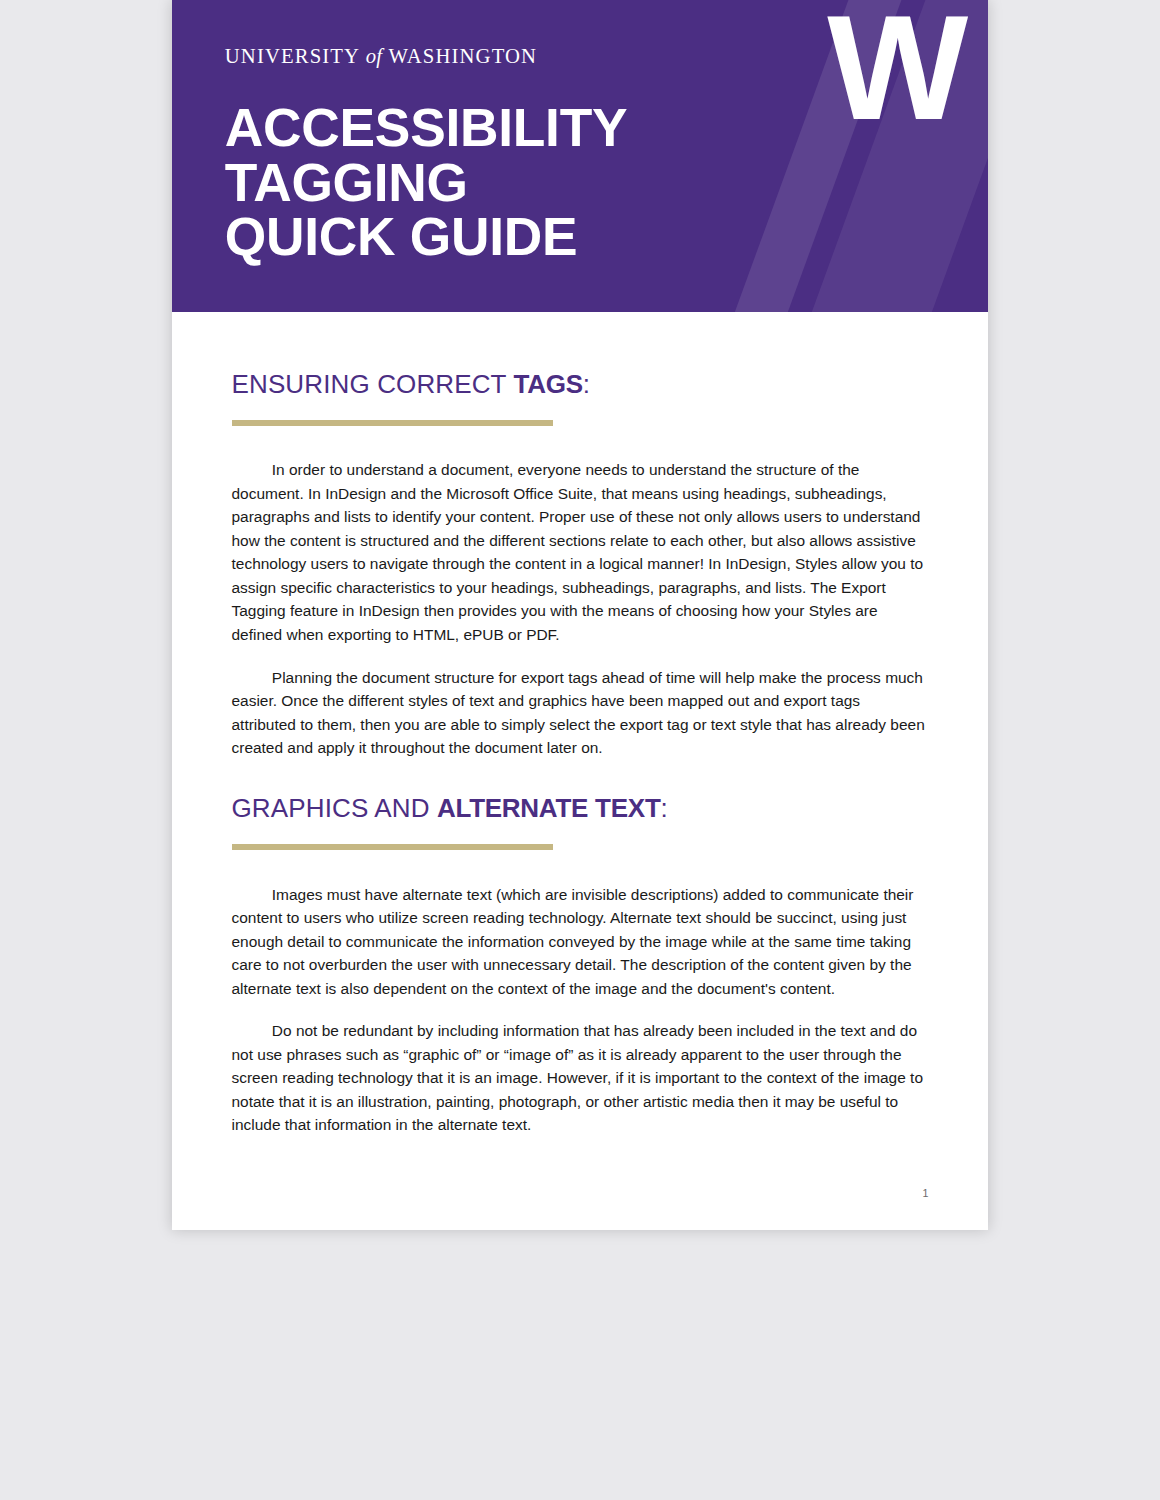W
UNIVERSITY of WASHINGTON
Accessibility Tagging
Quick Guide
Ensuring Correct Tags:
In order to understand a document, everyone needs to understand the structure of the document. In InDesign and the Microsoft Office Suite, that means using headings, subheadings, paragraphs and lists to identify your content. Proper use of these not only allows users to understand how the content is structured and the different sections relate to each other, but also allows assistive technology users to navigate through the content in a logical manner! In InDesign, Styles allow you to assign specific characteristics to your headings, subheadings, paragraphs, and lists. The Export Tagging feature in InDesign then provides you with the means of choosing how your Styles are defined when exporting to HTML, ePUB or PDF.
Planning the document structure for export tags ahead of time will help make the process much easier. Once the different styles of text and graphics have been mapped out and export tags attributed to them, then you are able to simply select the export tag or text style that has already been created and apply it throughout the document later on.
Graphics and Alternate Text:
Images must have alternate text (which are invisible descriptions) added to communicate their content to users who utilize screen reading technology. Alternate text should be succinct, using just enough detail to communicate the information conveyed by the image while at the same time taking care to not overburden the user with unnecessary detail. The description of the content given by the alternate text is also dependent on the context of the image and the document's content.
Do not be redundant by including information that has already been included in the text and do not use phrases such as “graphic of” or “image of” as it is already apparent to the user through the screen reading technology that it is an image. However, if it is important to the context of the image to notate that it is an illustration, painting, photograph, or other artistic media then it may be useful to include that information in the alternate text.
1